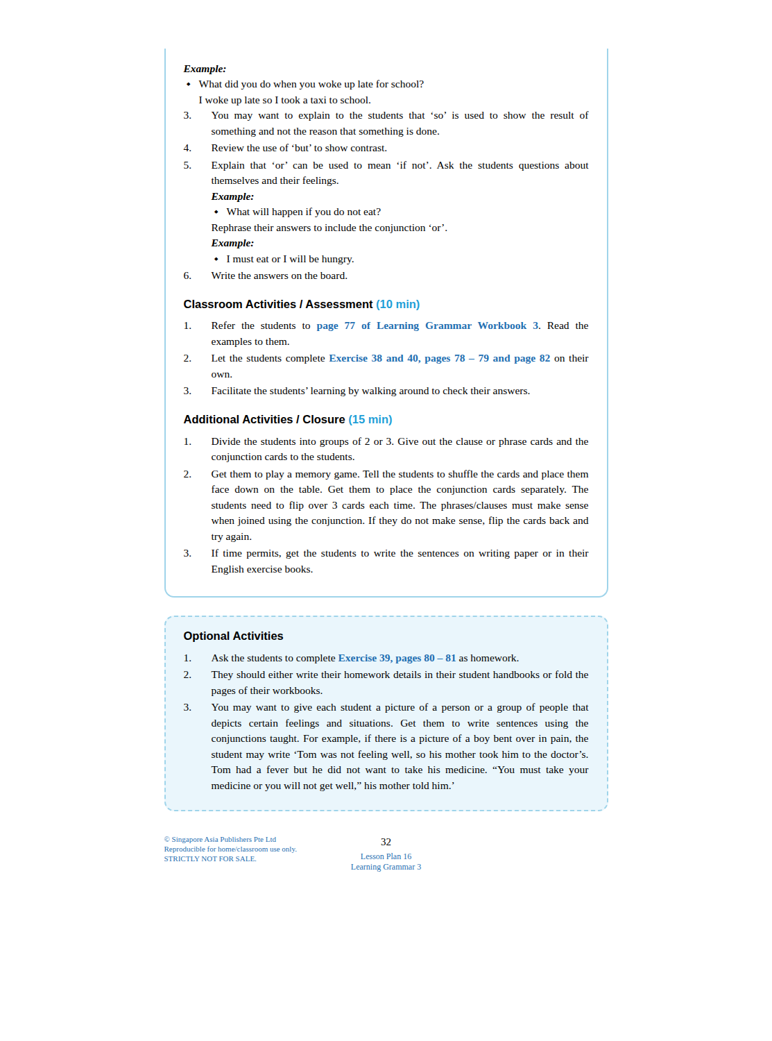Example:
What did you do when you woke up late for school?
I woke up late so I took a taxi to school.
3. You may want to explain to the students that ‘so’ is used to show the result of something and not the reason that something is done.
4. Review the use of ‘but’ to show contrast.
5. Explain that ‘or’ can be used to mean ‘if not’. Ask the students questions about themselves and their feelings.
Example:
What will happen if you do not eat?
Rephrase their answers to include the conjunction ‘or’.
Example:
I must eat or I will be hungry.
6. Write the answers on the board.
Classroom Activities / Assessment (10 min)
1. Refer the students to page 77 of Learning Grammar Workbook 3. Read the examples to them.
2. Let the students complete Exercise 38 and 40, pages 78 – 79 and page 82 on their own.
3. Facilitate the students’ learning by walking around to check their answers.
Additional Activities / Closure (15 min)
1. Divide the students into groups of 2 or 3. Give out the clause or phrase cards and the conjunction cards to the students.
2. Get them to play a memory game. Tell the students to shuffle the cards and place them face down on the table. Get them to place the conjunction cards separately. The students need to flip over 3 cards each time. The phrases/clauses must make sense when joined using the conjunction. If they do not make sense, flip the cards back and try again.
3. If time permits, get the students to write the sentences on writing paper or in their English exercise books.
Optional Activities
1. Ask the students to complete Exercise 39, pages 80 – 81 as homework.
2. They should either write their homework details in their student handbooks or fold the pages of their workbooks.
3. You may want to give each student a picture of a person or a group of people that depicts certain feelings and situations. Get them to write sentences using the conjunctions taught. For example, if there is a picture of a boy bent over in pain, the student may write ‘Tom was not feeling well, so his mother took him to the doctor’s. Tom had a fever but he did not want to take his medicine. “You must take your medicine or you will not get well,” his mother told him.’
© Singapore Asia Publishers Pte Ltd
Reproducible for home/classroom use only.
STRICTLY NOT FOR SALE.
32
Lesson Plan 16
Learning Grammar 3